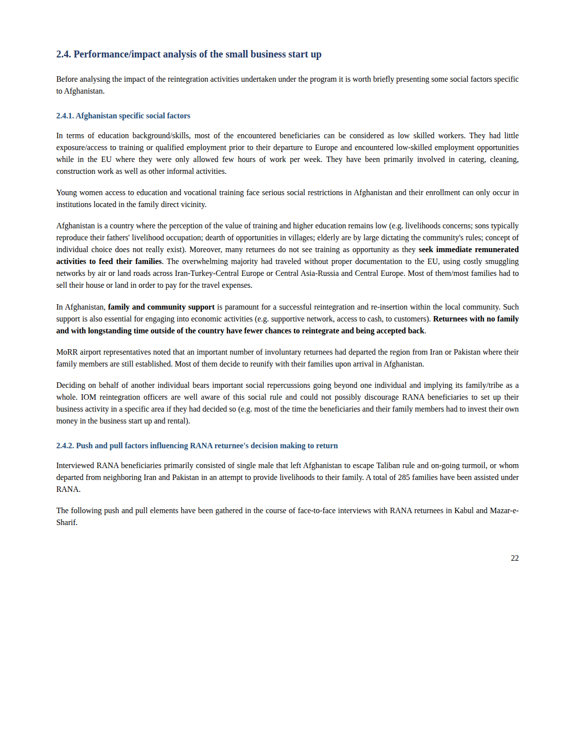2.4. Performance/impact analysis of the small business start up
Before analysing the impact of the reintegration activities undertaken under the program it is worth briefly presenting some social factors specific to Afghanistan.
2.4.1. Afghanistan specific social factors
In terms of education background/skills, most of the encountered beneficiaries can be considered as low skilled workers. They had little exposure/access to training or qualified employment prior to their departure to Europe and encountered low-skilled employment opportunities while in the EU where they were only allowed few hours of work per week. They have been primarily involved in catering, cleaning, construction work as well as other informal activities.
Young women access to education and vocational training face serious social restrictions in Afghanistan and their enrollment can only occur in institutions located in the family direct vicinity.
Afghanistan is a country where the perception of the value of training and higher education remains low (e.g. livelihoods concerns; sons typically reproduce their fathers' livelihood occupation; dearth of opportunities in villages; elderly are by large dictating the community's rules; concept of individual choice does not really exist). Moreover, many returnees do not see training as opportunity as they seek immediate remunerated activities to feed their families. The overwhelming majority had traveled without proper documentation to the EU, using costly smuggling networks by air or land roads across Iran-Turkey-Central Europe or Central Asia-Russia and Central Europe. Most of them/most families had to sell their house or land in order to pay for the travel expenses.
In Afghanistan, family and community support is paramount for a successful reintegration and re-insertion within the local community. Such support is also essential for engaging into economic activities (e.g. supportive network, access to cash, to customers). Returnees with no family and with longstanding time outside of the country have fewer chances to reintegrate and being accepted back.
MoRR airport representatives noted that an important number of involuntary returnees had departed the region from Iran or Pakistan where their family members are still established. Most of them decide to reunify with their families upon arrival in Afghanistan.
Deciding on behalf of another individual bears important social repercussions going beyond one individual and implying its family/tribe as a whole. IOM reintegration officers are well aware of this social rule and could not possibly discourage RANA beneficiaries to set up their business activity in a specific area if they had decided so (e.g. most of the time the beneficiaries and their family members had to invest their own money in the business start up and rental).
2.4.2. Push and pull factors influencing RANA returnee's decision making to return
Interviewed RANA beneficiaries primarily consisted of single male that left Afghanistan to escape Taliban rule and on-going turmoil, or whom departed from neighboring Iran and Pakistan in an attempt to provide livelihoods to their family. A total of 285 families have been assisted under RANA.
The following push and pull elements have been gathered in the course of face-to-face interviews with RANA returnees in Kabul and Mazar-e-Sharif.
22